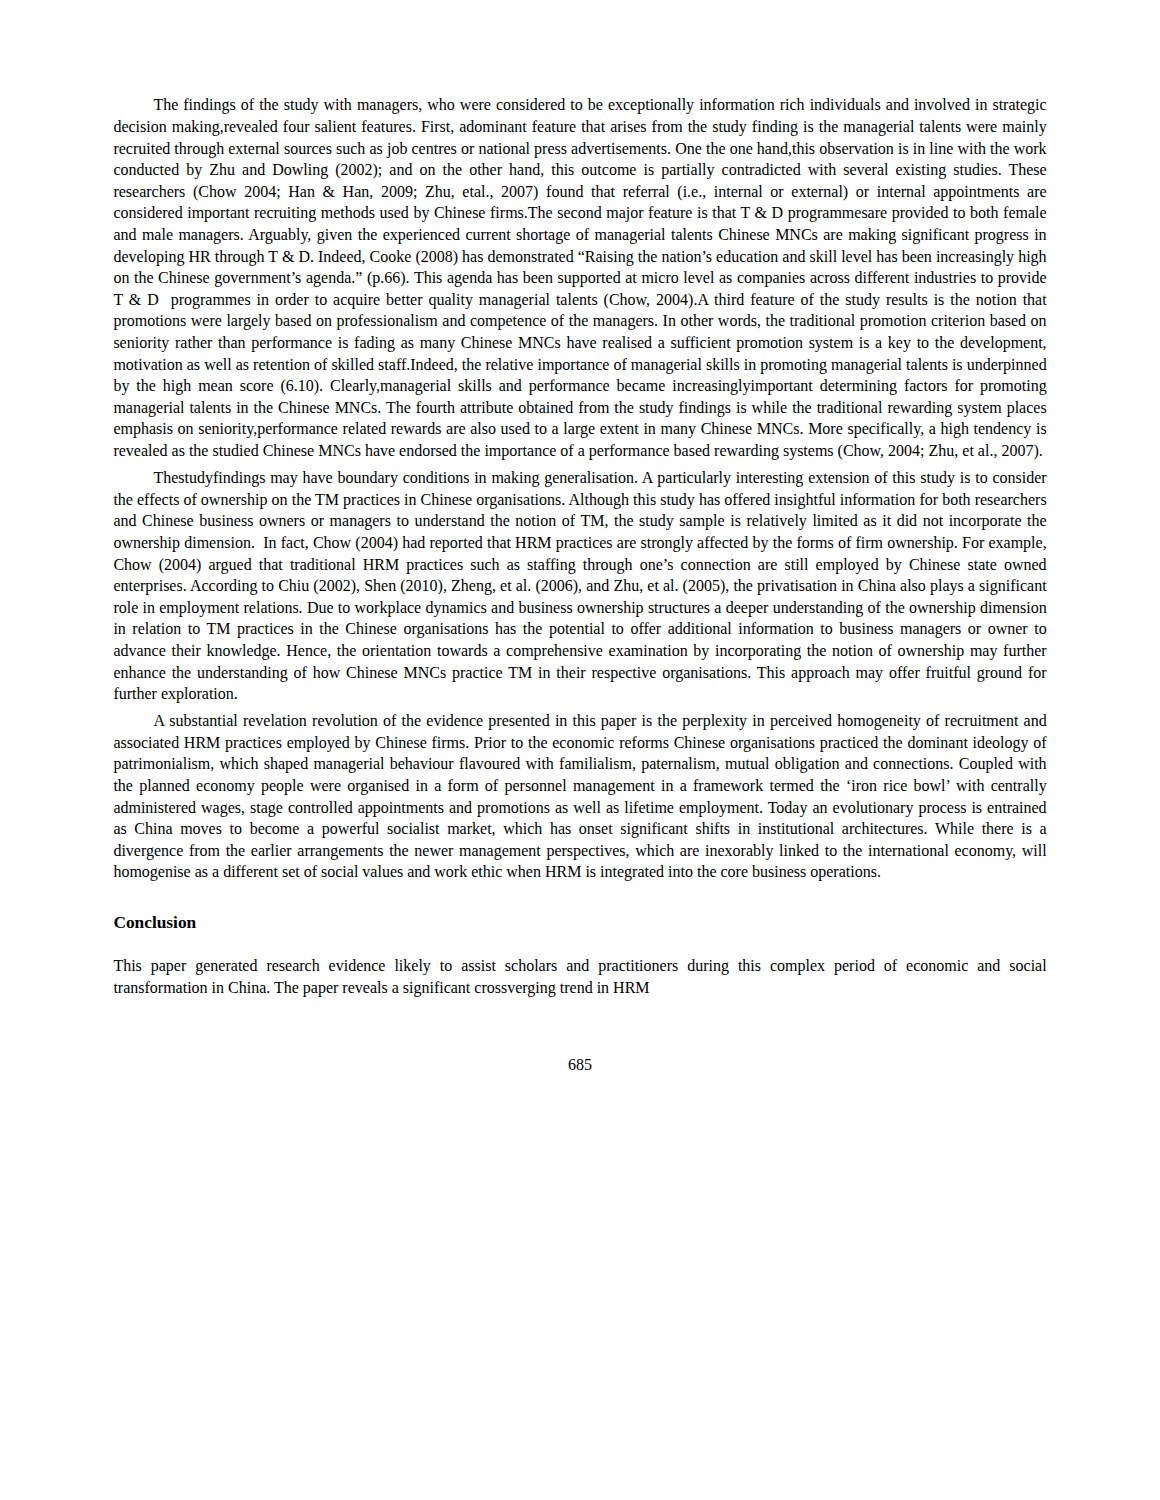The findings of the study with managers, who were considered to be exceptionally information rich individuals and involved in strategic decision making,revealed four salient features. First, adominant feature that arises from the study finding is the managerial talents were mainly recruited through external sources such as job centres or national press advertisements. One the one hand,this observation is in line with the work conducted by Zhu and Dowling (2002); and on the other hand, this outcome is partially contradicted with several existing studies. These researchers (Chow 2004; Han & Han, 2009; Zhu, etal., 2007) found that referral (i.e., internal or external) or internal appointments are considered important recruiting methods used by Chinese firms.The second major feature is that T & D programmesare provided to both female and male managers. Arguably, given the experienced current shortage of managerial talents Chinese MNCs are making significant progress in developing HR through T & D. Indeed, Cooke (2008) has demonstrated “Raising the nation’s education and skill level has been increasingly high on the Chinese government’s agenda.” (p.66). This agenda has been supported at micro level as companies across different industries to provide T & D programmes in order to acquire better quality managerial talents (Chow, 2004).A third feature of the study results is the notion that promotions were largely based on professionalism and competence of the managers. In other words, the traditional promotion criterion based on seniority rather than performance is fading as many Chinese MNCs have realised a sufficient promotion system is a key to the development, motivation as well as retention of skilled staff.Indeed, the relative importance of managerial skills in promoting managerial talents is underpinned by the high mean score (6.10). Clearly,managerial skills and performance became increasinglyimportant determining factors for promoting managerial talents in the Chinese MNCs. The fourth attribute obtained from the study findings is while the traditional rewarding system places emphasis on seniority,performance related rewards are also used to a large extent in many Chinese MNCs. More specifically, a high tendency is revealed as the studied Chinese MNCs have endorsed the importance of a performance based rewarding systems (Chow, 2004; Zhu, et al., 2007).
Thestudyfindings may have boundary conditions in making generalisation. A particularly interesting extension of this study is to consider the effects of ownership on the TM practices in Chinese organisations. Although this study has offered insightful information for both researchers and Chinese business owners or managers to understand the notion of TM, the study sample is relatively limited as it did not incorporate the ownership dimension. In fact, Chow (2004) had reported that HRM practices are strongly affected by the forms of firm ownership. For example, Chow (2004) argued that traditional HRM practices such as staffing through one’s connection are still employed by Chinese state owned enterprises. According to Chiu (2002), Shen (2010), Zheng, et al. (2006), and Zhu, et al. (2005), the privatisation in China also plays a significant role in employment relations. Due to workplace dynamics and business ownership structures a deeper understanding of the ownership dimension in relation to TM practices in the Chinese organisations has the potential to offer additional information to business managers or owner to advance their knowledge. Hence, the orientation towards a comprehensive examination by incorporating the notion of ownership may further enhance the understanding of how Chinese MNCs practice TM in their respective organisations. This approach may offer fruitful ground for further exploration.
A substantial revelation revolution of the evidence presented in this paper is the perplexity in perceived homogeneity of recruitment and associated HRM practices employed by Chinese firms. Prior to the economic reforms Chinese organisations practiced the dominant ideology of patrimonialism, which shaped managerial behaviour flavoured with familialism, paternalism, mutual obligation and connections. Coupled with the planned economy people were organised in a form of personnel management in a framework termed the ‘iron rice bowl’ with centrally administered wages, stage controlled appointments and promotions as well as lifetime employment. Today an evolutionary process is entrained as China moves to become a powerful socialist market, which has onset significant shifts in institutional architectures. While there is a divergence from the earlier arrangements the newer management perspectives, which are inexorably linked to the international economy, will homogenise as a different set of social values and work ethic when HRM is integrated into the core business operations.
Conclusion
This paper generated research evidence likely to assist scholars and practitioners during this complex period of economic and social transformation in China. The paper reveals a significant crossverging trend in HRM
685